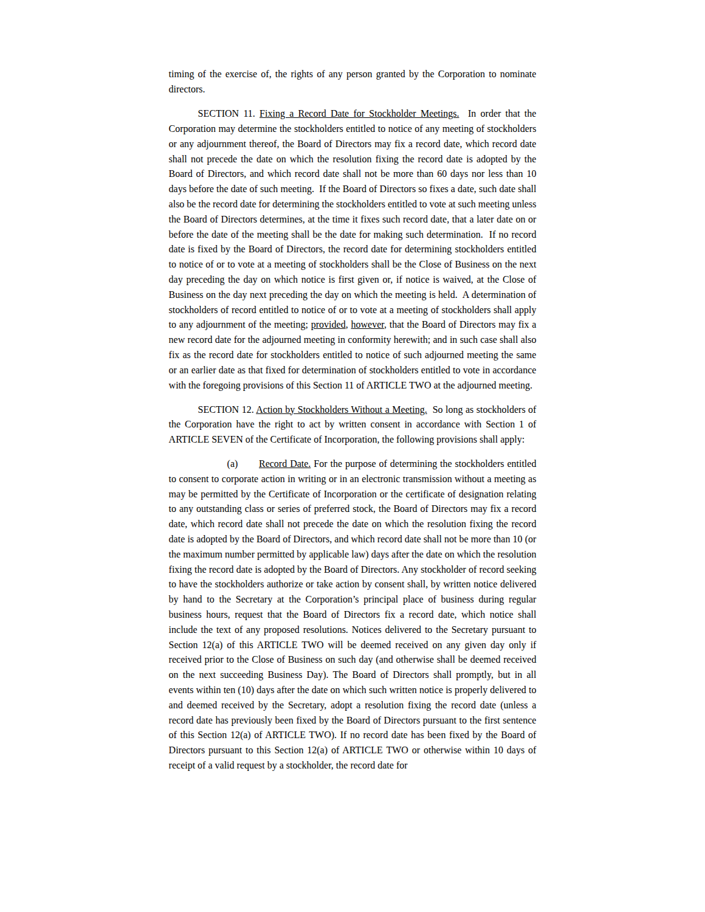timing of the exercise of, the rights of any person granted by the Corporation to nominate directors.
SECTION 11. Fixing a Record Date for Stockholder Meetings. In order that the Corporation may determine the stockholders entitled to notice of any meeting of stockholders or any adjournment thereof, the Board of Directors may fix a record date, which record date shall not precede the date on which the resolution fixing the record date is adopted by the Board of Directors, and which record date shall not be more than 60 days nor less than 10 days before the date of such meeting. If the Board of Directors so fixes a date, such date shall also be the record date for determining the stockholders entitled to vote at such meeting unless the Board of Directors determines, at the time it fixes such record date, that a later date on or before the date of the meeting shall be the date for making such determination. If no record date is fixed by the Board of Directors, the record date for determining stockholders entitled to notice of or to vote at a meeting of stockholders shall be the Close of Business on the next day preceding the day on which notice is first given or, if notice is waived, at the Close of Business on the day next preceding the day on which the meeting is held. A determination of stockholders of record entitled to notice of or to vote at a meeting of stockholders shall apply to any adjournment of the meeting; provided, however, that the Board of Directors may fix a new record date for the adjourned meeting in conformity herewith; and in such case shall also fix as the record date for stockholders entitled to notice of such adjourned meeting the same or an earlier date as that fixed for determination of stockholders entitled to vote in accordance with the foregoing provisions of this Section 11 of ARTICLE TWO at the adjourned meeting.
SECTION 12. Action by Stockholders Without a Meeting. So long as stockholders of the Corporation have the right to act by written consent in accordance with Section 1 of ARTICLE SEVEN of the Certificate of Incorporation, the following provisions shall apply:
(a) Record Date. For the purpose of determining the stockholders entitled to consent to corporate action in writing or in an electronic transmission without a meeting as may be permitted by the Certificate of Incorporation or the certificate of designation relating to any outstanding class or series of preferred stock, the Board of Directors may fix a record date, which record date shall not precede the date on which the resolution fixing the record date is adopted by the Board of Directors, and which record date shall not be more than 10 (or the maximum number permitted by applicable law) days after the date on which the resolution fixing the record date is adopted by the Board of Directors. Any stockholder of record seeking to have the stockholders authorize or take action by consent shall, by written notice delivered by hand to the Secretary at the Corporation’s principal place of business during regular business hours, request that the Board of Directors fix a record date, which notice shall include the text of any proposed resolutions. Notices delivered to the Secretary pursuant to Section 12(a) of this ARTICLE TWO will be deemed received on any given day only if received prior to the Close of Business on such day (and otherwise shall be deemed received on the next succeeding Business Day). The Board of Directors shall promptly, but in all events within ten (10) days after the date on which such written notice is properly delivered to and deemed received by the Secretary, adopt a resolution fixing the record date (unless a record date has previously been fixed by the Board of Directors pursuant to the first sentence of this Section 12(a) of ARTICLE TWO). If no record date has been fixed by the Board of Directors pursuant to this Section 12(a) of ARTICLE TWO or otherwise within 10 days of receipt of a valid request by a stockholder, the record date for